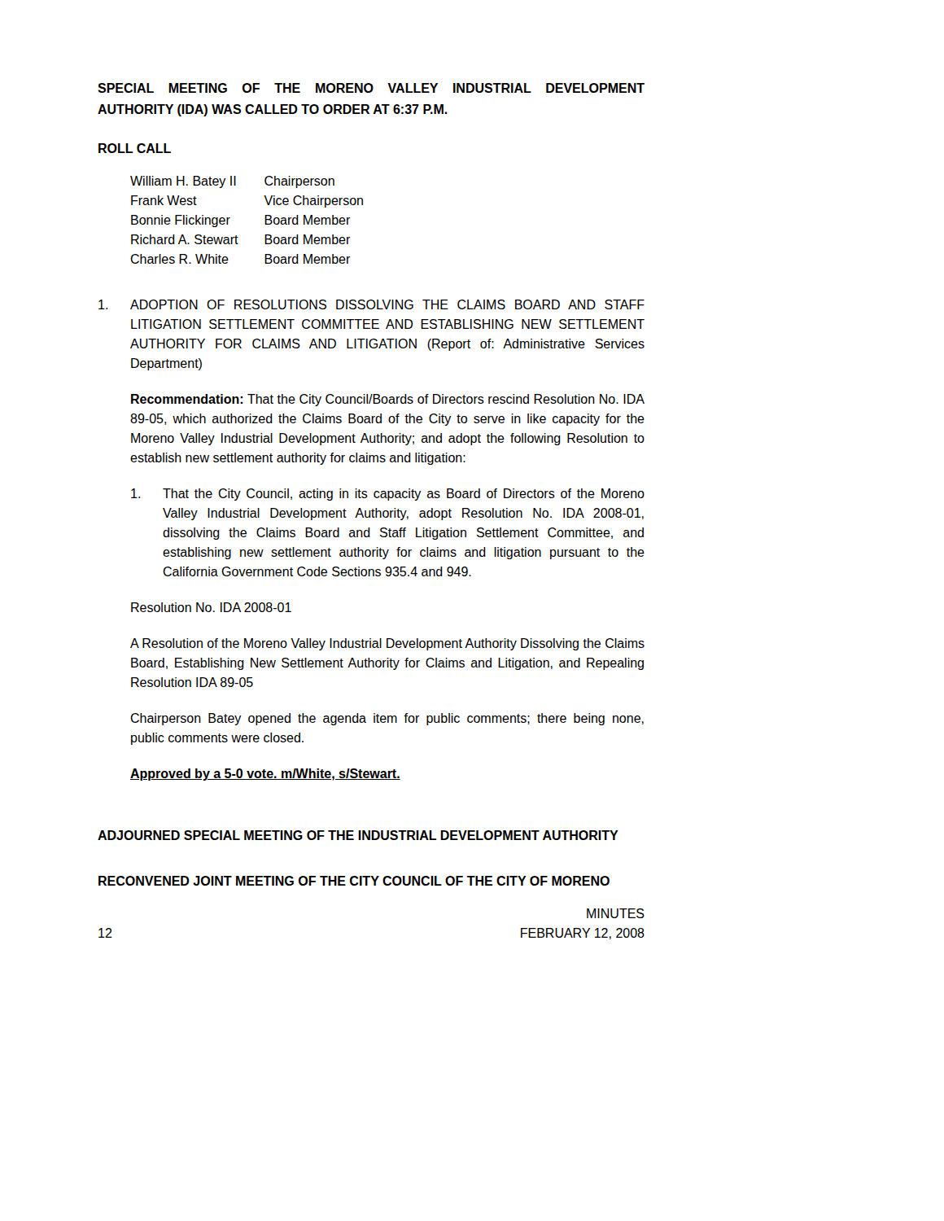SPECIAL MEETING OF THE MORENO VALLEY INDUSTRIAL DEVELOPMENT AUTHORITY (IDA) WAS CALLED TO ORDER AT 6:37 P.M.
ROLL CALL
| William H. Batey II | Chairperson |
| Frank West | Vice Chairperson |
| Bonnie Flickinger | Board Member |
| Richard A. Stewart | Board Member |
| Charles R. White | Board Member |
1.
ADOPTION OF RESOLUTIONS DISSOLVING THE CLAIMS BOARD AND STAFF LITIGATION SETTLEMENT COMMITTEE AND ESTABLISHING NEW SETTLEMENT AUTHORITY FOR CLAIMS AND LITIGATION (Report of: Administrative Services Department)
Recommendation: That the City Council/Boards of Directors rescind Resolution No. IDA 89-05, which authorized the Claims Board of the City to serve in like capacity for the Moreno Valley Industrial Development Authority; and adopt the following Resolution to establish new settlement authority for claims and litigation:
1.
That the City Council, acting in its capacity as Board of Directors of the Moreno Valley Industrial Development Authority, adopt Resolution No. IDA 2008-01, dissolving the Claims Board and Staff Litigation Settlement Committee, and establishing new settlement authority for claims and litigation pursuant to the California Government Code Sections 935.4 and 949.
Resolution No. IDA 2008-01
A Resolution of the Moreno Valley Industrial Development Authority Dissolving the Claims Board, Establishing New Settlement Authority for Claims and Litigation, and Repealing Resolution IDA 89-05
Chairperson Batey opened the agenda item for public comments; there being none, public comments were closed.
Approved by a 5-0 vote. m/White, s/Stewart.
ADJOURNED SPECIAL MEETING OF THE INDUSTRIAL DEVELOPMENT AUTHORITY
RECONVENED JOINT MEETING OF THE CITY COUNCIL OF THE CITY OF MORENO
12
MINUTES
FEBRUARY 12, 2008